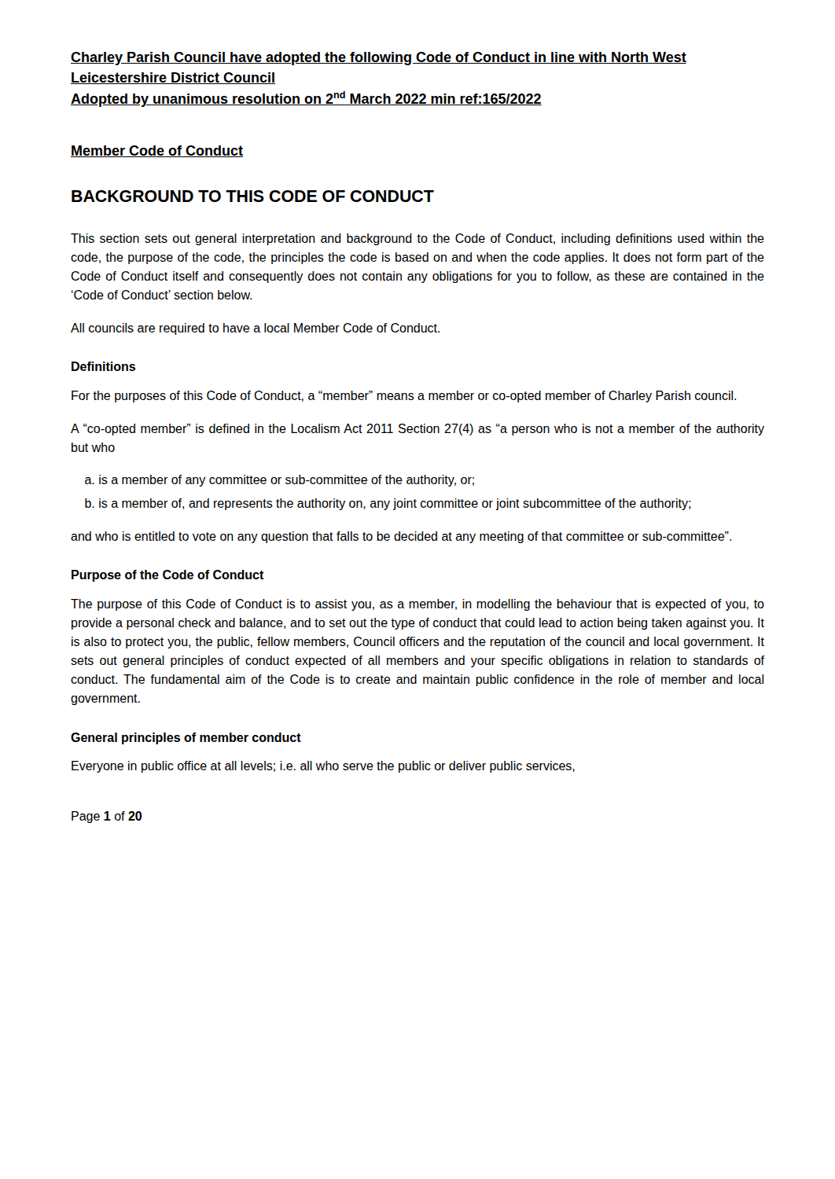Charley Parish Council have adopted the following Code of Conduct in line with North West Leicestershire District Council
Adopted by unanimous resolution on 2nd March 2022 min ref:165/2022
Member Code of Conduct
BACKGROUND TO THIS CODE OF CONDUCT
This section sets out general interpretation and background to the Code of Conduct, including definitions used within the code, the purpose of the code, the principles the code is based on and when the code applies. It does not form part of the Code of Conduct itself and consequently does not contain any obligations for you to follow, as these are contained in the ‘Code of Conduct’ section below.
All councils are required to have a local Member Code of Conduct.
Definitions
For the purposes of this Code of Conduct, a “member” means a member or co-opted member of Charley Parish council.
A “co-opted member” is defined in the Localism Act 2011 Section 27(4) as “a person who is not a member of the authority but who
is a member of any committee or sub-committee of the authority, or;
is a member of, and represents the authority on, any joint committee or joint subcommittee of the authority;
and who is entitled to vote on any question that falls to be decided at any meeting of that committee or sub-committee”.
Purpose of the Code of Conduct
The purpose of this Code of Conduct is to assist you, as a member, in modelling the behaviour that is expected of you, to provide a personal check and balance, and to set out the type of conduct that could lead to action being taken against you. It is also to protect you, the public, fellow members, Council officers and the reputation of the council and local government. It sets out general principles of conduct expected of all members and your specific obligations in relation to standards of conduct. The fundamental aim of the Code is to create and maintain public confidence in the role of member and local government.
General principles of member conduct
Everyone in public office at all levels; i.e. all who serve the public or deliver public services,
Page 1 of 20